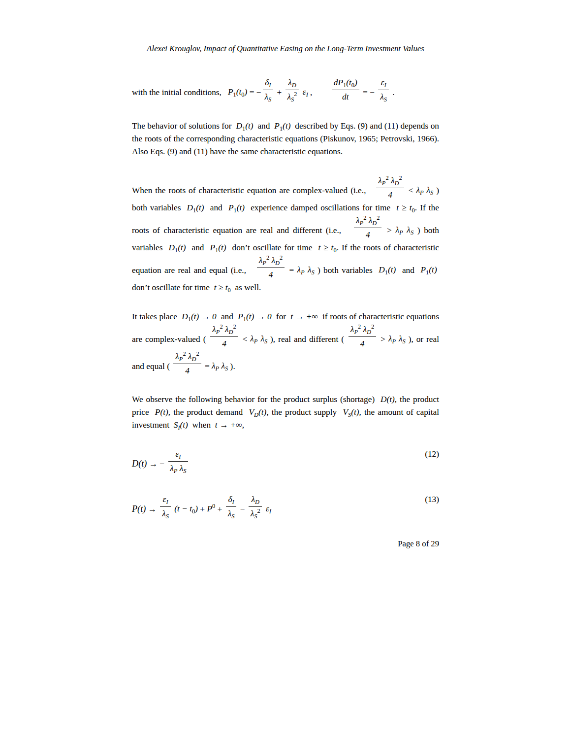Alexei Krouglov, Impact of Quantitative Easing on the Long-Term Investment Values
with the initial conditions, P1(t0) = −δI λS + λD λS2 εI , dP1(t0) dt = − εI λS .
The behavior of solutions for D1(t) and P1(t) described by Eqs. (9) and (11) depends on the roots of the corresponding characteristic equations (Piskunov, 1965; Petrovski, 1966). Also Eqs. (9) and (11) have the same characteristic equations.
When the roots of characteristic equation are complex-valued (i.e., λP2 λD24 < λP λS ) both variables D1(t) and P1(t) experience damped oscillations for time t ≥ t0. If the roots of characteristic equation are real and different (i.e., λP2 λD24 > λP λS ) both variables D1(t) and P1(t) don’t oscillate for time t ≥ t0. If the roots of characteristic equation are real and equal (i.e., λP2 λD24 = λP λS ) both variables D1(t) and P1(t) don’t oscillate for time t ≥ t0 as well.
It takes place D1(t) → 0 and P1(t) → 0 for t → +∞ if roots of characteristic equations are complex-valued ( λP2 λD24 < λP λS ), real and different ( λP2 λD24 > λP λS ), or real and equal ( λP2 λD24 = λP λS ).
We observe the following behavior for the product surplus (shortage) D(t), the product price P(t), the product demand VD(t), the product supply VS(t), the amount of capital investment SI(t) when t → +∞,
D(t) → − εI λP λS (12)
P(t) → εI λS (t − t0) + P0 + δI λS − λD λS2 εI (13)
Page 8 of 29